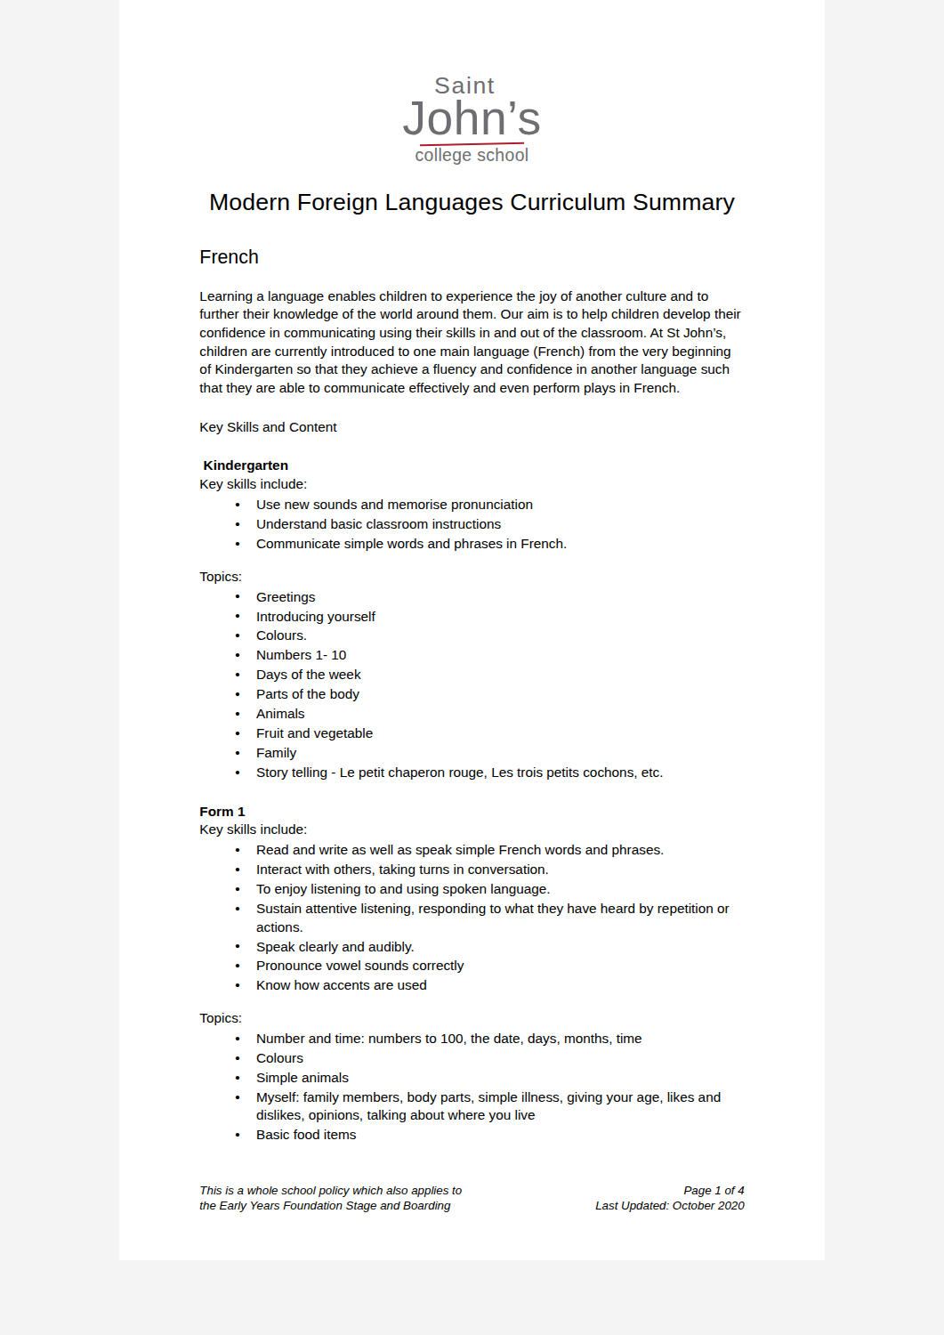Saint John’s college school
Modern Foreign Languages Curriculum Summary
French
Learning a language enables children to experience the joy of another culture and to further their knowledge of the world around them. Our aim is to help children develop their confidence in communicating using their skills in and out of the classroom. At St John’s, children are currently introduced to one main language (French) from the very beginning of Kindergarten so that they achieve a fluency and confidence in another language such that they are able to communicate effectively and even perform plays in French.
Key Skills and Content
Kindergarten
Key skills include:
Use new sounds and memorise pronunciation
Understand basic classroom instructions
Communicate simple words and phrases in French.
Topics:
Greetings
Introducing yourself
Colours.
Numbers 1- 10
Days of the week
Parts of the body
Animals
Fruit and vegetable
Family
Story telling - Le petit chaperon rouge, Les trois petits cochons, etc.
Form 1
Key skills include:
Read and write as well as speak simple French words and phrases.
Interact with others, taking turns in conversation.
To enjoy listening to and using spoken language.
Sustain attentive listening, responding to what they have heard by repetition or actions.
Speak clearly and audibly.
Pronounce vowel sounds correctly
Know how accents are used
Topics:
Number and time: numbers to 100, the date, days, months, time
Colours
Simple animals
Myself: family members, body parts, simple illness, giving your age, likes and dislikes, opinions, talking about where you live
Basic food items
This is a whole school policy which also applies to
the Early Years Foundation Stage and Boarding
Page 1 of 4
Last Updated: October 2020